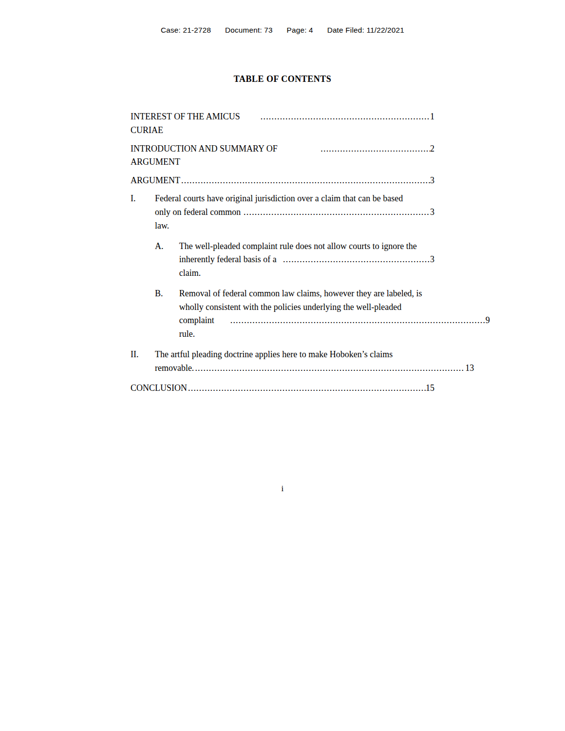Case: 21-2728 Document: 73 Page: 4 Date Filed: 11/22/2021
TABLE OF CONTENTS
INTEREST OF THE AMICUS CURIAE .................................................................... 1
INTRODUCTION AND SUMMARY OF ARGUMENT ......................................... 2
ARGUMENT .............................................................................................................. 3
I.
Federal courts have original jurisdiction over a claim that can be based
only on federal common law. .............................................................................. 3
A.
The well-pleaded complaint rule does not allow courts to ignore the
inherently federal basis of a claim. .............................................................. 3
B.
Removal of federal common law claims, however they are labeled, is
wholly consistent with the policies underlying the well-pleaded
complaint rule. ................................................................................................. 9
II.
The artful pleading doctrine applies here to make Hoboken’s claims
removable. ................................................................................................. 13
CONCLUSION ....................................................................................................... 15
i